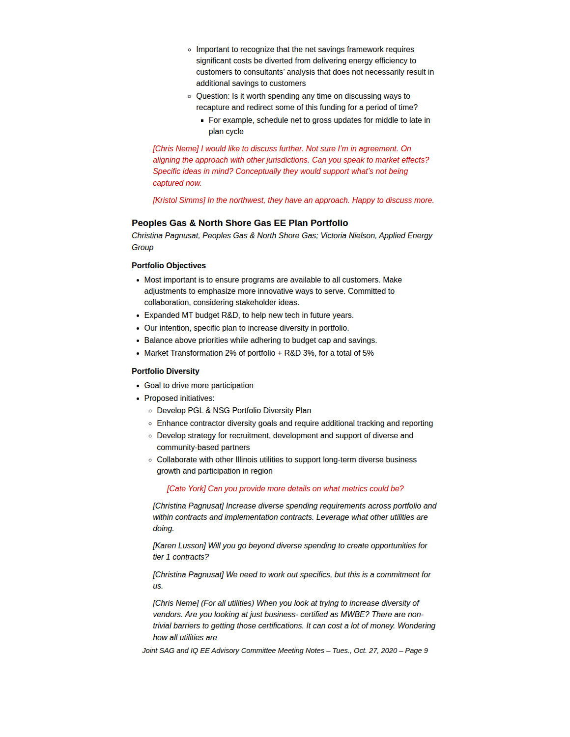Important to recognize that the net savings framework requires significant costs be diverted from delivering energy efficiency to customers to consultants’ analysis that does not necessarily result in additional savings to customers
Question: Is it worth spending any time on discussing ways to recapture and redirect some of this funding for a period of time?
For example, schedule net to gross updates for middle to late in plan cycle
[Chris Neme] I would like to discuss further. Not sure I’m in agreement. On aligning the approach with other jurisdictions. Can you speak to market effects? Specific ideas in mind? Conceptually they would support what’s not being captured now.
[Kristol Simms] In the northwest, they have an approach. Happy to discuss more.
Peoples Gas & North Shore Gas EE Plan Portfolio
Christina Pagnusat, Peoples Gas & North Shore Gas; Victoria Nielson, Applied Energy Group
Portfolio Objectives
Most important is to ensure programs are available to all customers. Make adjustments to emphasize more innovative ways to serve. Committed to collaboration, considering stakeholder ideas.
Expanded MT budget R&D, to help new tech in future years.
Our intention, specific plan to increase diversity in portfolio.
Balance above priorities while adhering to budget cap and savings.
Market Transformation 2% of portfolio + R&D 3%, for a total of 5%
Portfolio Diversity
Goal to drive more participation
Proposed initiatives:
Develop PGL & NSG Portfolio Diversity Plan
Enhance contractor diversity goals and require additional tracking and reporting
Develop strategy for recruitment, development and support of diverse and community-based partners
Collaborate with other Illinois utilities to support long-term diverse business growth and participation in region
[Cate York] Can you provide more details on what metrics could be?
[Christina Pagnusat] Increase diverse spending requirements across portfolio and within contracts and implementation contracts. Leverage what other utilities are doing.
[Karen Lusson] Will you go beyond diverse spending to create opportunities for tier 1 contracts?
[Christina Pagnusat] We need to work out specifics, but this is a commitment for us.
[Chris Neme] (For all utilities) When you look at trying to increase diversity of vendors. Are you looking at just business- certified as MWBE? There are non-trivial barriers to getting those certifications. It can cost a lot of money. Wondering how all utilities are
Joint SAG and IQ EE Advisory Committee Meeting Notes – Tues., Oct. 27, 2020 – Page 9